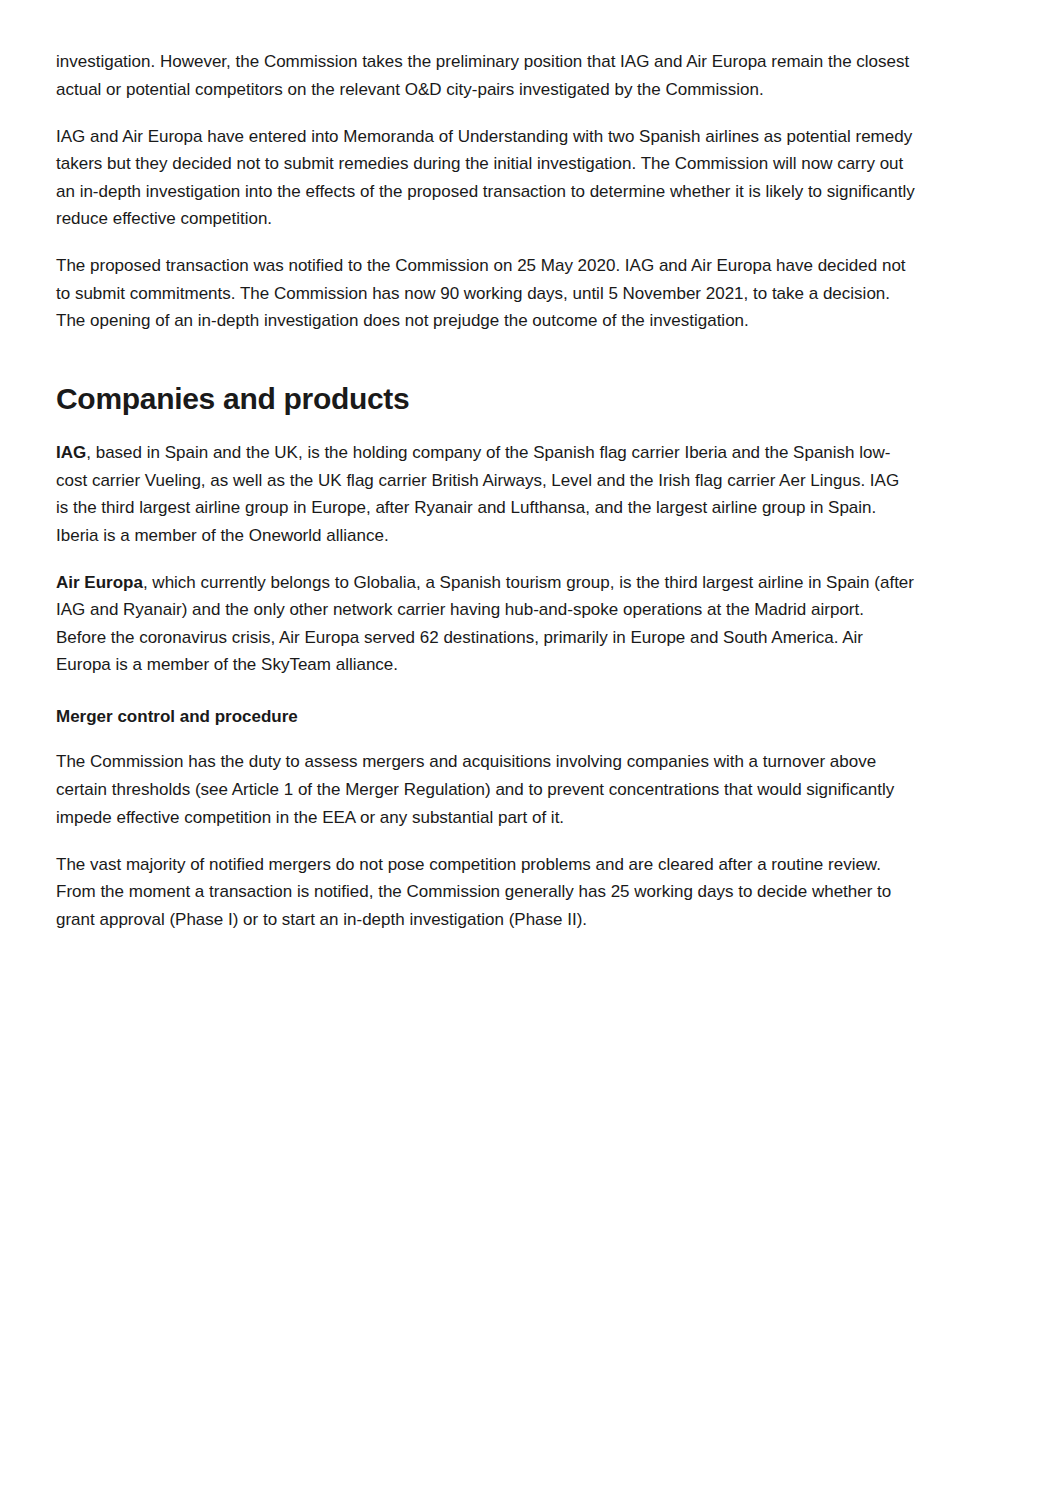investigation. However, the Commission takes the preliminary position that IAG and Air Europa remain the closest actual or potential competitors on the relevant O&D city-pairs investigated by the Commission.
IAG and Air Europa have entered into Memoranda of Understanding with two Spanish airlines as potential remedy takers but they decided not to submit remedies during the initial investigation. The Commission will now carry out an in-depth investigation into the effects of the proposed transaction to determine whether it is likely to significantly reduce effective competition.
The proposed transaction was notified to the Commission on 25 May 2020. IAG and Air Europa have decided not to submit commitments. The Commission has now 90 working days, until 5 November 2021, to take a decision. The opening of an in-depth investigation does not prejudge the outcome of the investigation.
Companies and products
IAG, based in Spain and the UK, is the holding company of the Spanish flag carrier Iberia and the Spanish low-cost carrier Vueling, as well as the UK flag carrier British Airways, Level and the Irish flag carrier Aer Lingus. IAG is the third largest airline group in Europe, after Ryanair and Lufthansa, and the largest airline group in Spain. Iberia is a member of the Oneworld alliance.
Air Europa, which currently belongs to Globalia, a Spanish tourism group, is the third largest airline in Spain (after IAG and Ryanair) and the only other network carrier having hub-and-spoke operations at the Madrid airport. Before the coronavirus crisis, Air Europa served 62 destinations, primarily in Europe and South America. Air Europa is a member of the SkyTeam alliance.
Merger control and procedure
The Commission has the duty to assess mergers and acquisitions involving companies with a turnover above certain thresholds (see Article 1 of the Merger Regulation) and to prevent concentrations that would significantly impede effective competition in the EEA or any substantial part of it.
The vast majority of notified mergers do not pose competition problems and are cleared after a routine review. From the moment a transaction is notified, the Commission generally has 25 working days to decide whether to grant approval (Phase I) or to start an in-depth investigation (Phase II).